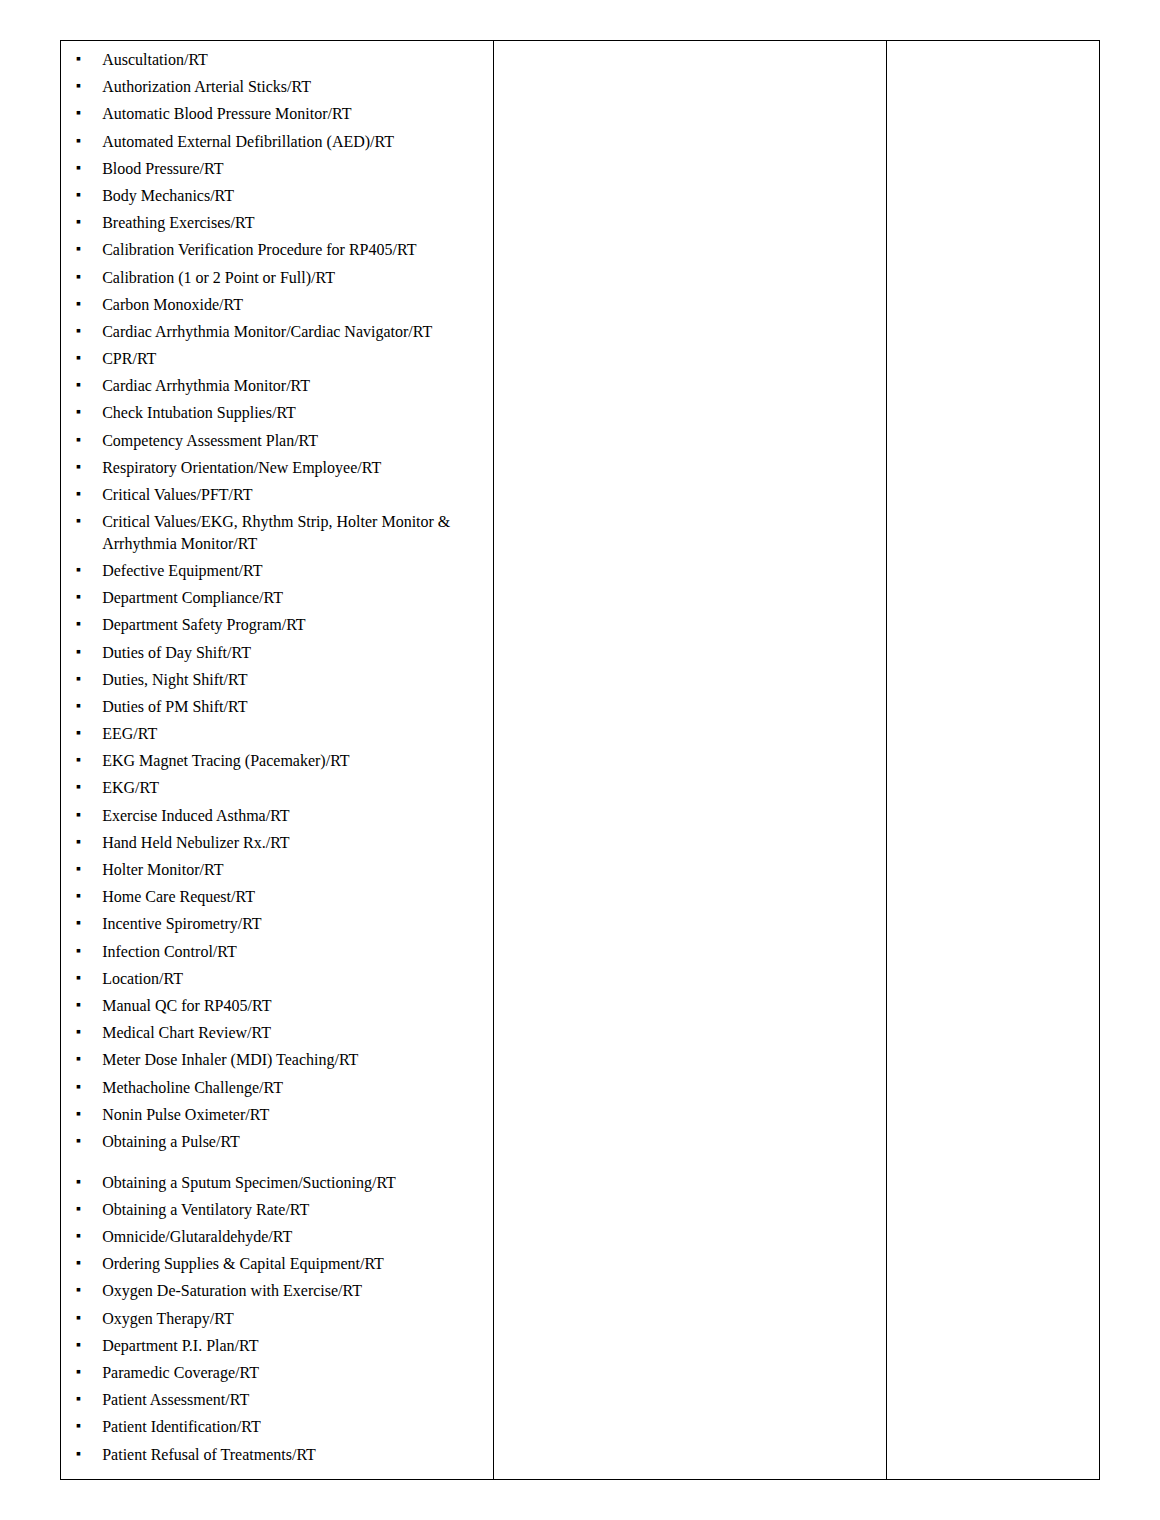| Auscultation/RT Authorization Arterial Sticks/RT Automatic Blood Pressure Monitor/RT Automated External Defibrillation (AED)/RT Blood Pressure/RT Body Mechanics/RT Breathing Exercises/RT Calibration Verification Procedure for RP405/RT Calibration (1 or 2 Point or Full)/RT Carbon Monoxide/RT Cardiac Arrhythmia Monitor/Cardiac Navigator/RT CPR/RT Cardiac Arrhythmia Monitor/RT Check Intubation Supplies/RT Competency Assessment Plan/RT Respiratory Orientation/New Employee/RT Critical Values/PFT/RT Critical Values/EKG, Rhythm Strip, Holter Monitor & Arrhythmia Monitor/RT Defective Equipment/RT Department Compliance/RT Department Safety Program/RT Duties of Day Shift/RT Duties, Night Shift/RT Duties of PM Shift/RT EEG/RT EKG Magnet Tracing (Pacemaker)/RT EKG/RT Exercise Induced Asthma/RT Hand Held Nebulizer Rx./RT Holter Monitor/RT Home Care Request/RT Incentive Spirometry/RT Infection Control/RT Location/RT Manual QC for RP405/RT Medical Chart Review/RT Meter Dose Inhaler (MDI) Teaching/RT Methacholine Challenge/RT Nonin Pulse Oximeter/RT Obtaining a Pulse/RT Obtaining a Sputum Specimen/Suctioning/RT Obtaining a Ventilatory Rate/RT Omnicide/Glutaraldehyde/RT Ordering Supplies & Capital Equipment/RT Oxygen De-Saturation with Exercise/RT Oxygen Therapy/RT Department P.I. Plan/RT Paramedic Coverage/RT Patient Assessment/RT Patient Identification/RT Patient Refusal of Treatments/RT | | |